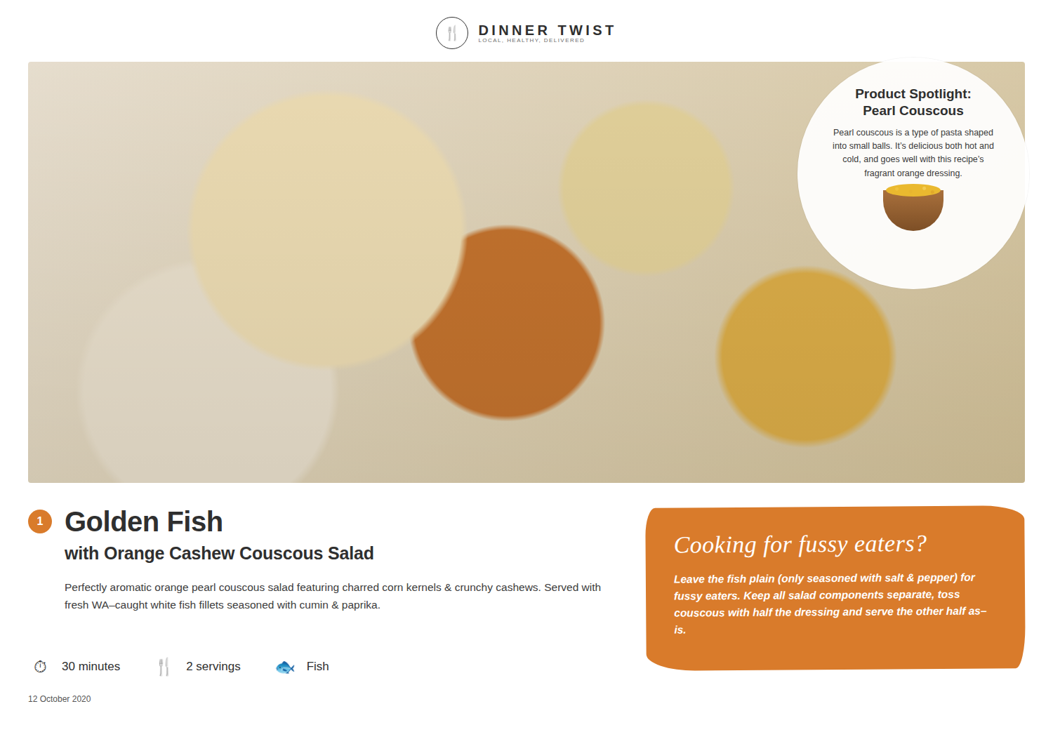🍴
DINNER TWIST
Local, Healthy, Delivered
Product Spotlight:
Pearl Couscous
Pearl couscous is a type of pasta shaped into small balls. It’s delicious both hot and cold, and goes well with this recipe’s fragrant orange dressing.
1
Golden Fish
with Orange Cashew Couscous Salad
Perfectly aromatic orange pearl couscous salad featuring charred corn kernels & crunchy cashews. Served with fresh WA–caught white fish fillets seasoned with cumin & paprika.
⏱ 30 minutes
🍴 2 servings
🐟 Fish
12 October 2020
Cooking for fussy eaters?
Leave the fish plain (only seasoned with salt & pepper) for fussy eaters. Keep all salad components separate, toss couscous with half the dressing and serve the other half as–is.